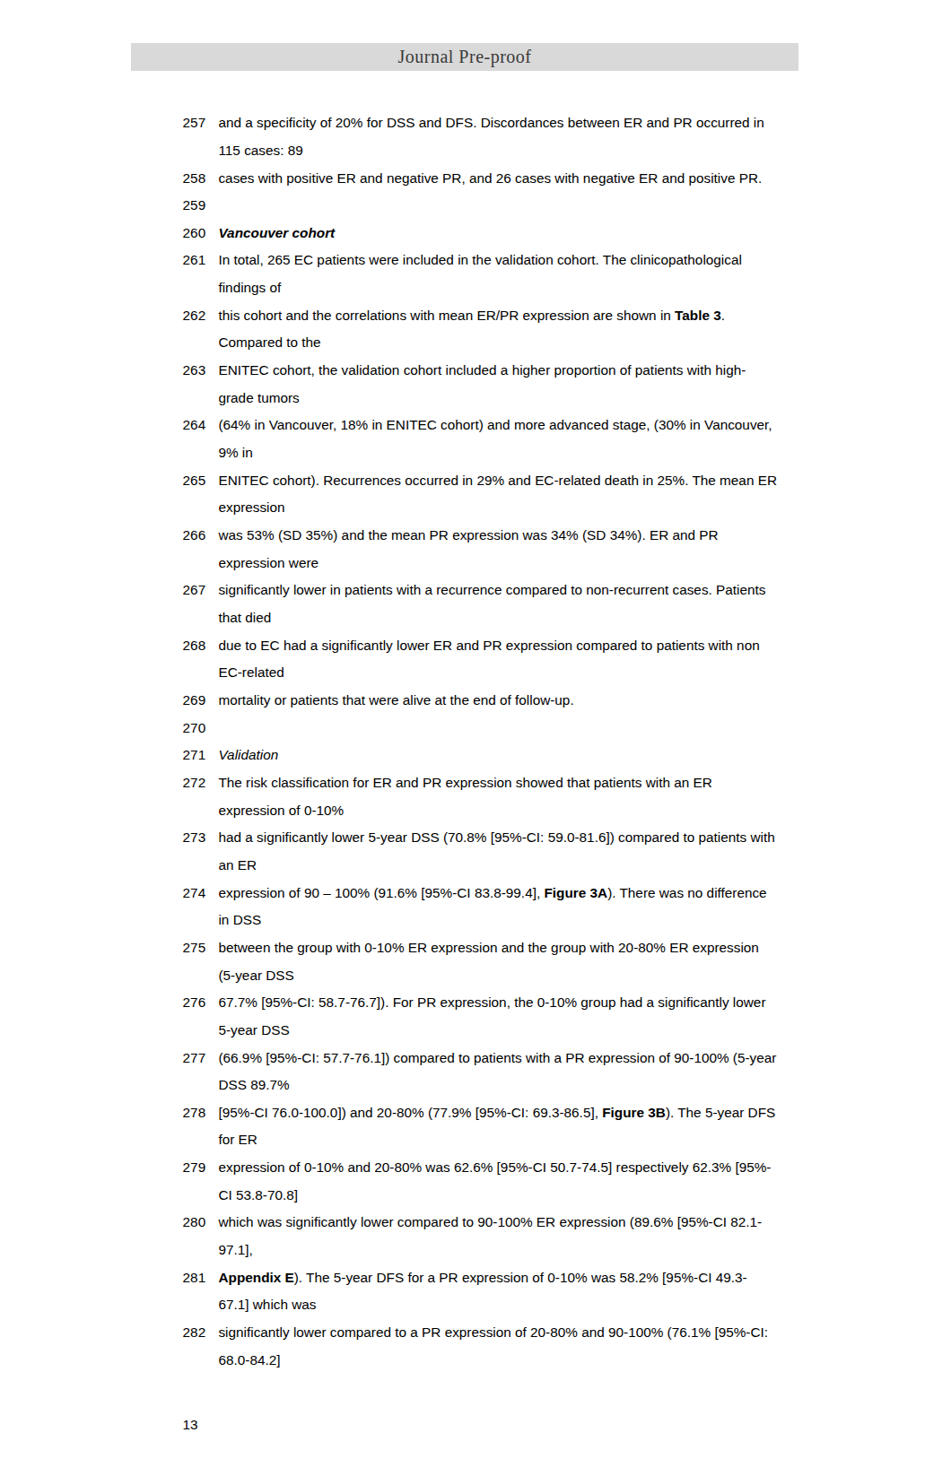Journal Pre-proof
257 and a specificity of 20% for DSS and DFS. Discordances between ER and PR occurred in 115 cases: 89
258 cases with positive ER and negative PR, and 26 cases with negative ER and positive PR.
259
260 Vancouver cohort
261 In total, 265 EC patients were included in the validation cohort. The clinicopathological findings of
262 this cohort and the correlations with mean ER/PR expression are shown in Table 3. Compared to the
263 ENITEC cohort, the validation cohort included a higher proportion of patients with high-grade tumors
264(64% in Vancouver, 18% in ENITEC cohort) and more advanced stage, (30% in Vancouver, 9% in
265 ENITEC cohort). Recurrences occurred in 29% and EC-related death in 25%. The mean ER expression
266 was 53% (SD 35%) and the mean PR expression was 34% (SD 34%). ER and PR expression were
267 significantly lower in patients with a recurrence compared to non-recurrent cases. Patients that died
268 due to EC had a significantly lower ER and PR expression compared to patients with non EC-related
269 mortality or patients that were alive at the end of follow-up.
270
271 Validation
272 The risk classification for ER and PR expression showed that patients with an ER expression of 0-10%
273 had a significantly lower 5-year DSS (70.8% [95%-CI: 59.0-81.6]) compared to patients with an ER
274 expression of 90 – 100% (91.6% [95%-CI 83.8-99.4], Figure 3A). There was no difference in DSS
275 between the group with 0-10% ER expression and the group with 20-80% ER expression (5-year DSS
27667.7% [95%-CI: 58.7-76.7]). For PR expression, the 0-10% group had a significantly lower 5-year DSS
277(66.9% [95%-CI: 57.7-76.1]) compared to patients with a PR expression of 90-100% (5-year DSS 89.7%
278[95%-CI 76.0-100.0]) and 20-80% (77.9% [95%-CI: 69.3-86.5], Figure 3B). The 5-year DFS for ER
279 expression of 0-10% and 20-80% was 62.6% [95%-CI 50.7-74.5] respectively 62.3% [95%-CI 53.8-70.8]
280 which was significantly lower compared to 90-100% ER expression (89.6% [95%-CI 82.1-97.1],
281 Appendix E). The 5-year DFS for a PR expression of 0-10% was 58.2% [95%-CI 49.3-67.1] which was
282 significantly lower compared to a PR expression of 20-80% and 90-100% (76.1% [95%-CI: 68.0-84.2]
13